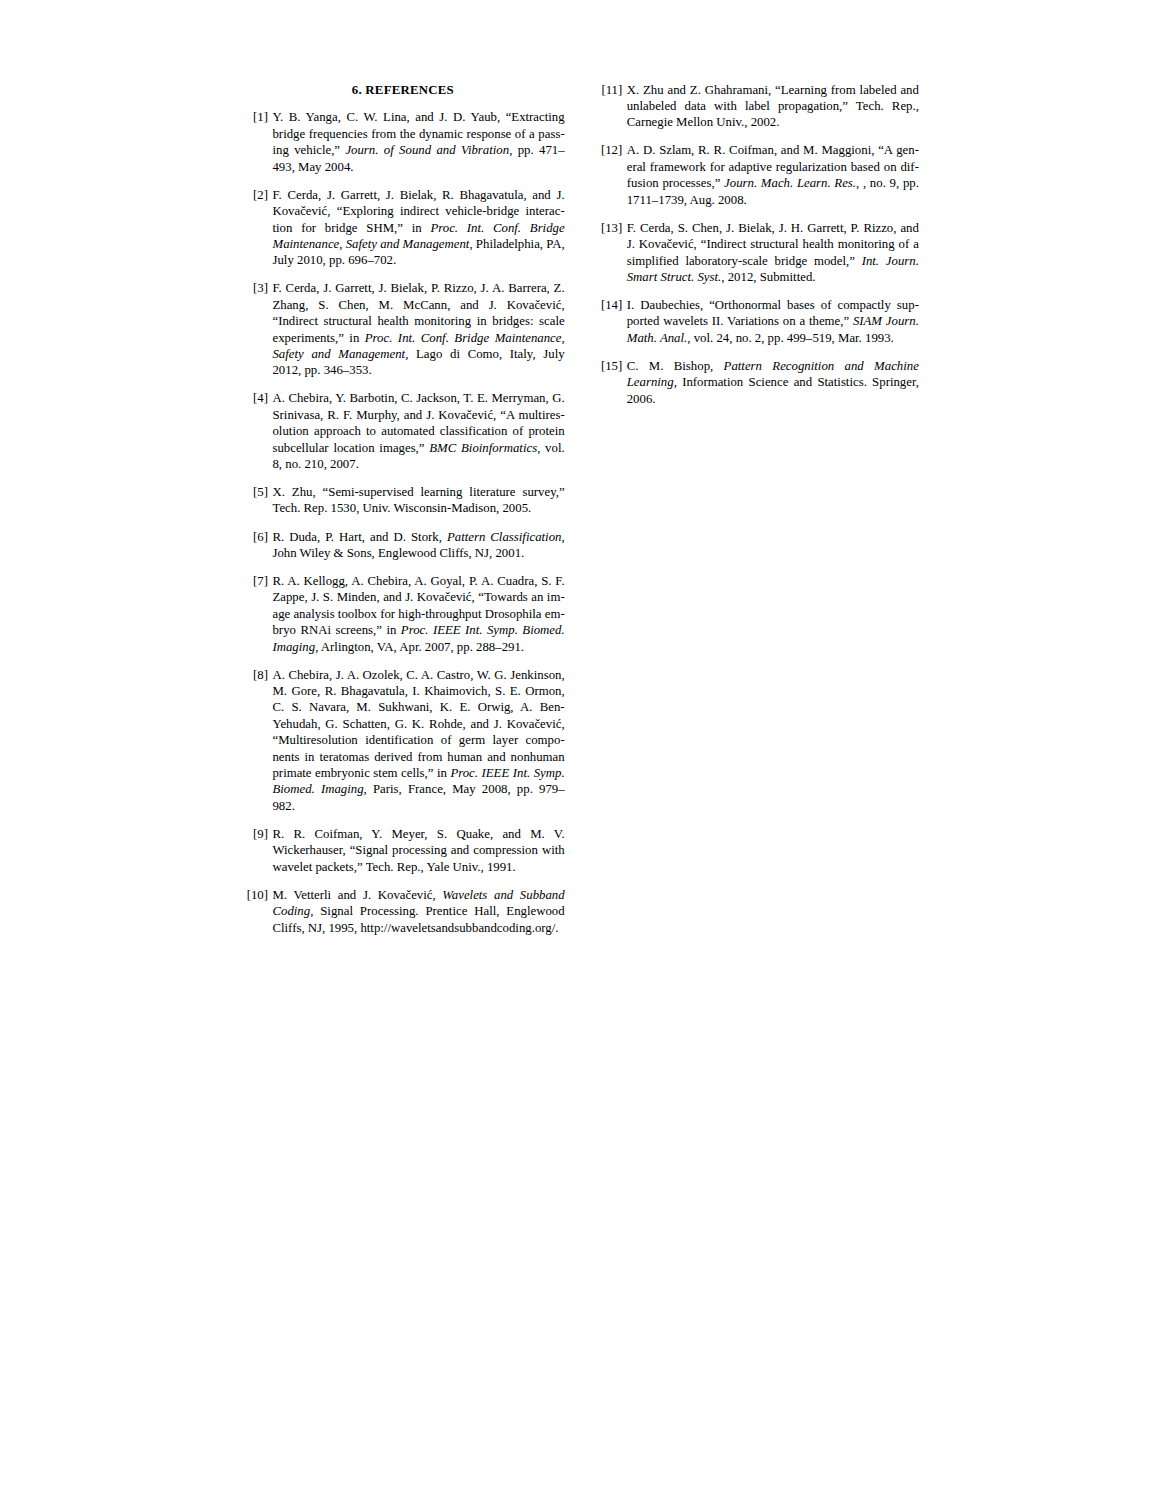6. REFERENCES
[1] Y. B. Yanga, C. W. Lina, and J. D. Yaub, “Extracting bridge frequencies from the dynamic response of a passing vehicle,” Journ. of Sound and Vibration, pp. 471–493, May 2004.
[2] F. Cerda, J. Garrett, J. Bielak, R. Bhagavatula, and J. Kovačević, “Exploring indirect vehicle-bridge interaction for bridge SHM,” in Proc. Int. Conf. Bridge Maintenance, Safety and Management, Philadelphia, PA, July 2010, pp. 696–702.
[3] F. Cerda, J. Garrett, J. Bielak, P. Rizzo, J. A. Barrera, Z. Zhang, S. Chen, M. McCann, and J. Kovačević, “Indirect structural health monitoring in bridges: scale experiments,” in Proc. Int. Conf. Bridge Maintenance, Safety and Management, Lago di Como, Italy, July 2012, pp. 346–353.
[4] A. Chebira, Y. Barbotin, C. Jackson, T. E. Merryman, G. Srinivasa, R. F. Murphy, and J. Kovačević, “A multiresolution approach to automated classification of protein subcellular location images,” BMC Bioinformatics, vol. 8, no. 210, 2007.
[5] X. Zhu, “Semi-supervised learning literature survey,” Tech. Rep. 1530, Univ. Wisconsin-Madison, 2005.
[6] R. Duda, P. Hart, and D. Stork, Pattern Classification, John Wiley & Sons, Englewood Cliffs, NJ, 2001.
[7] R. A. Kellogg, A. Chebira, A. Goyal, P. A. Cuadra, S. F. Zappe, J. S. Minden, and J. Kovačević, “Towards an image analysis toolbox for high-throughput Drosophila embryo RNAi screens,” in Proc. IEEE Int. Symp. Biomed. Imaging, Arlington, VA, Apr. 2007, pp. 288–291.
[8] A. Chebira, J. A. Ozolek, C. A. Castro, W. G. Jenkinson, M. Gore, R. Bhagavatula, I. Khaimovich, S. E. Ormon, C. S. Navara, M. Sukhwani, K. E. Orwig, A. Ben-Yehudah, G. Schatten, G. K. Rohde, and J. Kovačević, “Multiresolution identification of germ layer components in teratomas derived from human and nonhuman primate embryonic stem cells,” in Proc. IEEE Int. Symp. Biomed. Imaging, Paris, France, May 2008, pp. 979–982.
[9] R. R. Coifman, Y. Meyer, S. Quake, and M. V. Wickerhauser, “Signal processing and compression with wavelet packets,” Tech. Rep., Yale Univ., 1991.
[10] M. Vetterli and J. Kovačević, Wavelets and Subband Coding, Signal Processing. Prentice Hall, Englewood Cliffs, NJ, 1995, http://waveletsandsubbandcoding.org/.
[11] X. Zhu and Z. Ghahramani, “Learning from labeled and unlabeled data with label propagation,” Tech. Rep., Carnegie Mellon Univ., 2002.
[12] A. D. Szlam, R. R. Coifman, and M. Maggioni, “A general framework for adaptive regularization based on diffusion processes,” Journ. Mach. Learn. Res., , no. 9, pp. 1711–1739, Aug. 2008.
[13] F. Cerda, S. Chen, J. Bielak, J. H. Garrett, P. Rizzo, and J. Kovačević, “Indirect structural health monitoring of a simplified laboratory-scale bridge model,” Int. Journ. Smart Struct. Syst., 2012, Submitted.
[14] I. Daubechies, “Orthonormal bases of compactly supported wavelets II. Variations on a theme,” SIAM Journ. Math. Anal., vol. 24, no. 2, pp. 499–519, Mar. 1993.
[15] C. M. Bishop, Pattern Recognition and Machine Learning, Information Science and Statistics. Springer, 2006.